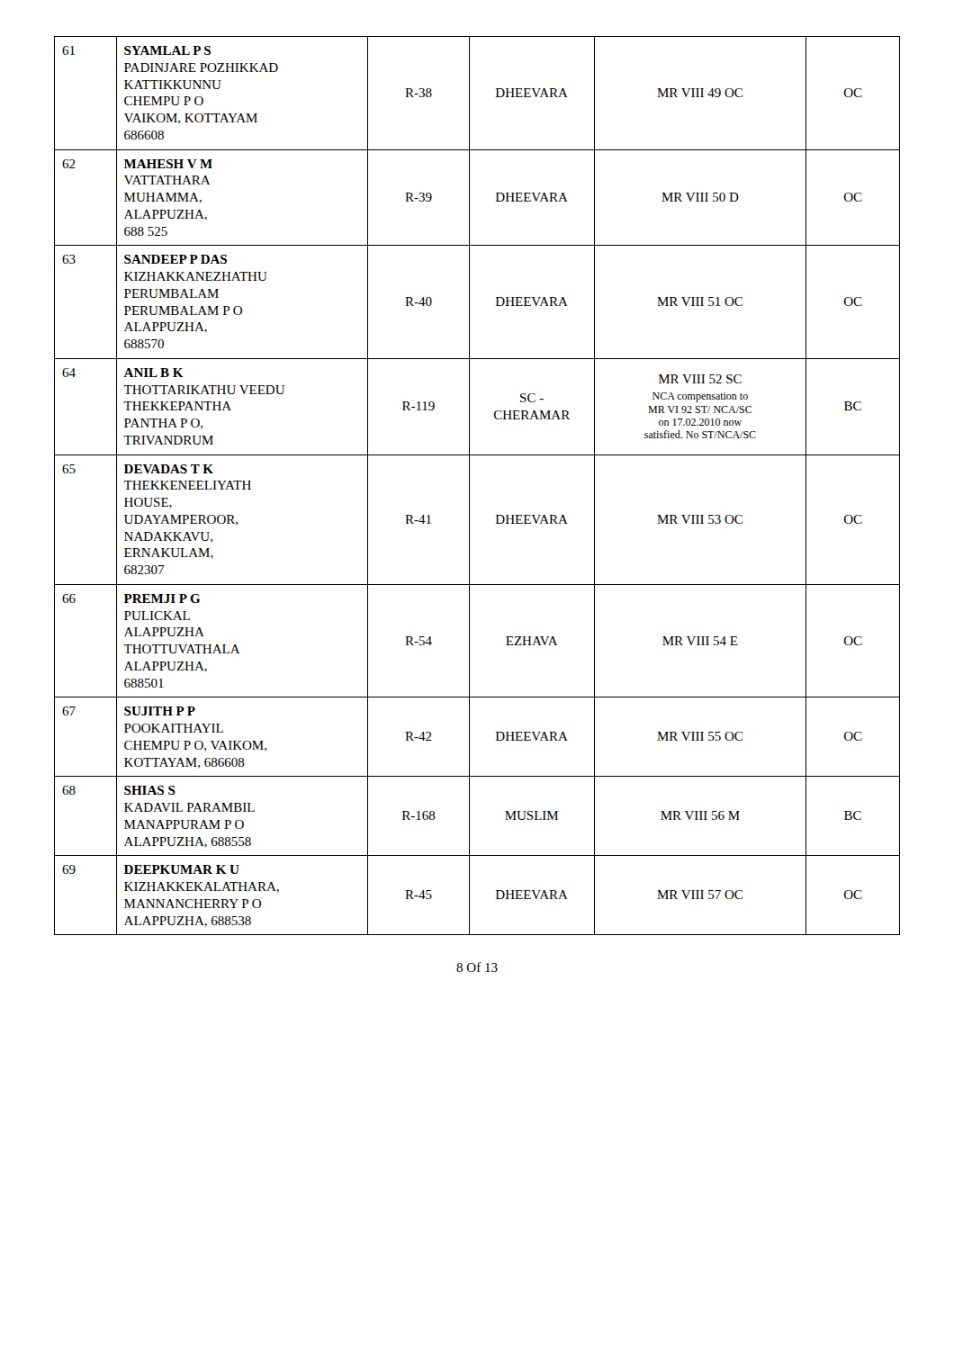| 61 | SYAMLAL P S PADINJARE POZHIKKAD KATTIKKUNNU CHEMPU P O VAIKOM, KOTTAYAM 686608 | R-38 | DHEEVARA | MR VIII 49 OC | OC |
| 62 | MAHESH V M VATTATHARA MUHAMMA, ALAPPUZHA, 688 525 | R-39 | DHEEVARA | MR VIII 50 D | OC |
| 63 | SANDEEP P DAS KIZHAKKANEZHATHU PERUMBALAM PERUMBALAM P O ALAPPUZHA, 688570 | R-40 | DHEEVARA | MR VIII 51 OC | OC |
| 64 | ANIL B K THOTTARIKATHU VEEDU THEKKEPANTHA PANTHA P O, TRIVANDRUM | R-119 | SC - CHERAMAR | MR VIII 52 SC NCA compensation to MR VI 92 ST/ NCA/SC on 17.02.2010 now satisfied. No ST/NCA/SC | BC |
| 65 | DEVADAS T K THEKKENEELIYATH HOUSE, UDAYAMPEROOR, NADAKKAVU, ERNAKULAM, 682307 | R-41 | DHEEVARA | MR VIII 53 OC | OC |
| 66 | PREMJI P G PULICKAL ALAPPUZHA THOTTUVATHALA ALAPPUZHA, 688501 | R-54 | EZHAVA | MR VIII 54 E | OC |
| 67 | SUJITH P P POOKAITHAYIL CHEMPU P O, VAIKOM, KOTTAYAM, 686608 | R-42 | DHEEVARA | MR VIII 55 OC | OC |
| 68 | SHIAS S KADAVIL PARAMBIL MANAPPURAM P O ALAPPUZHA, 688558 | R-168 | MUSLIM | MR VIII 56 M | BC |
| 69 | DEEPKUMAR K U KIZHAKKEKALATHARA, MANNANCHERRY P O ALAPPUZHA, 688538 | R-45 | DHEEVARA | MR VIII 57 OC | OC |
8 Of 13